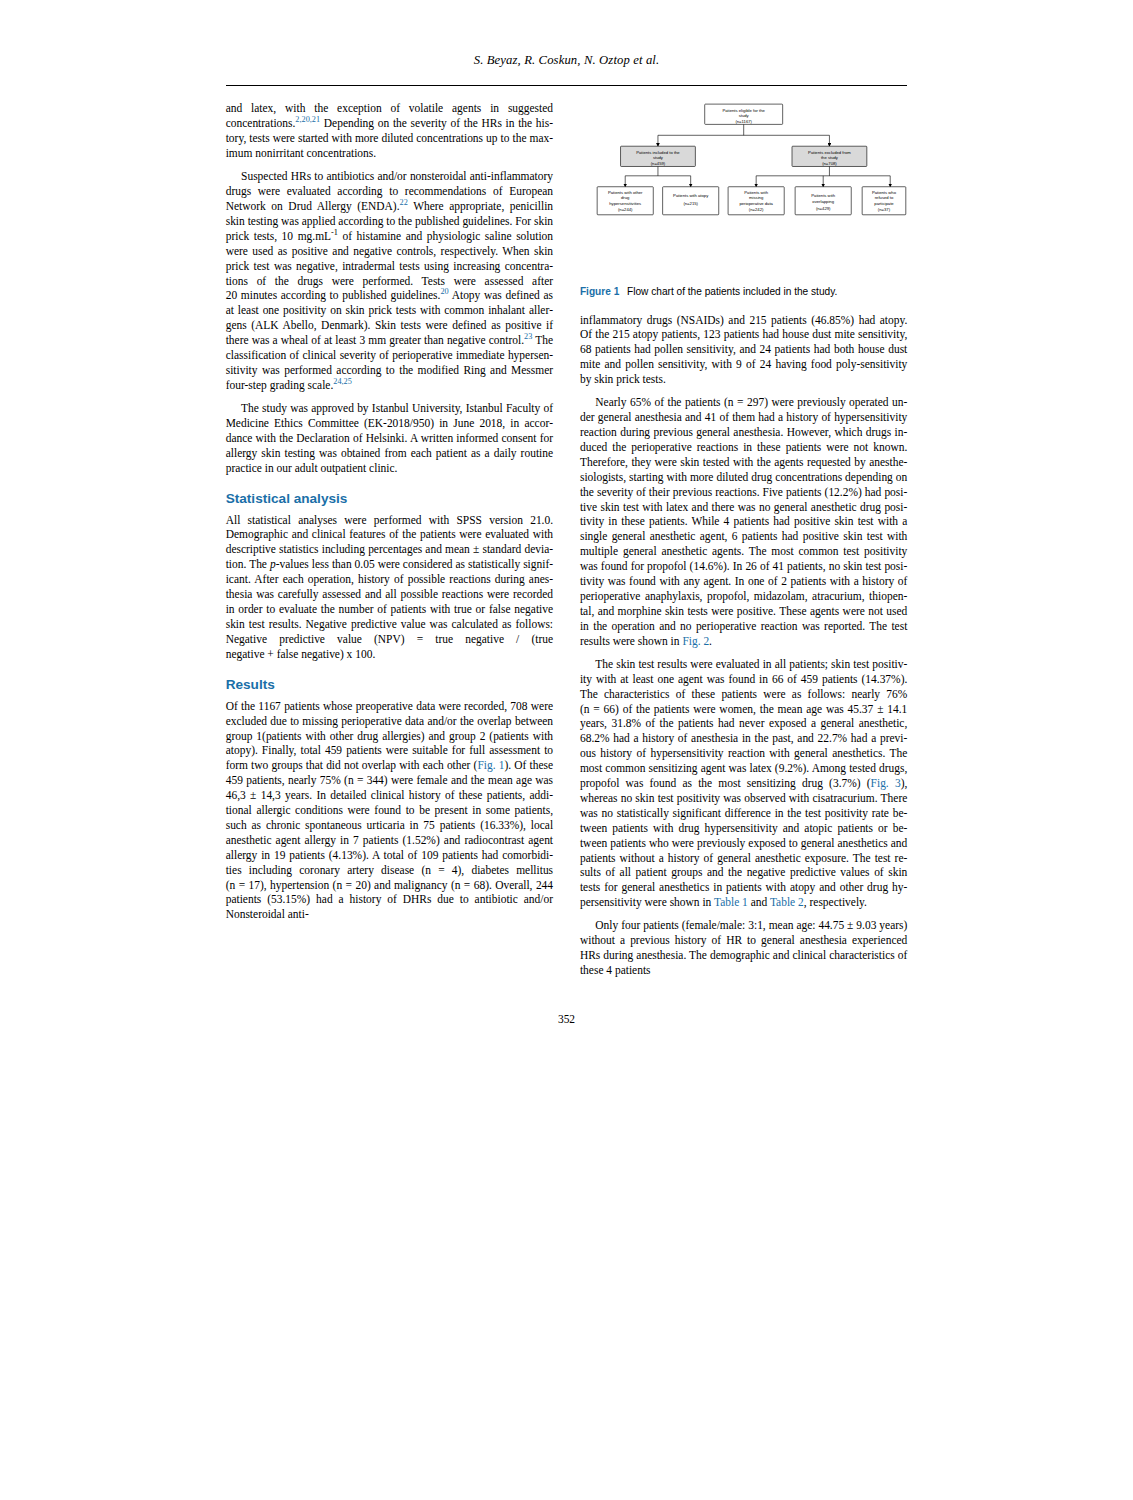S. Beyaz, R. Coskun, N. Oztop et al.
and latex, with the exception of volatile agents in suggested concentrations.2,20,21 Depending on the severity of the HRs in the history, tests were started with more diluted concentrations up to the maximum nonirritant concentrations.
Suspected HRs to antibiotics and/or nonsteroidal anti-inflammatory drugs were evaluated according to recommendations of European Network on Drud Allergy (ENDA).22 Where appropriate, penicillin skin testing was applied according to the published guidelines. For skin prick tests, 10 mg.mL-1 of histamine and physiologic saline solution were used as positive and negative controls, respectively. When skin prick test was negative, intradermal tests using increasing concentrations of the drugs were performed. Tests were assessed after 20 minutes according to published guidelines.20 Atopy was defined as at least one positivity on skin prick tests with common inhalant allergens (ALK Abello, Denmark). Skin tests were defined as positive if there was a wheal of at least 3 mm greater than negative control.23 The classification of clinical severity of perioperative immediate hypersensitivity was performed according to the modified Ring and Messmer four-step grading scale.24,25
The study was approved by Istanbul University, Istanbul Faculty of Medicine Ethics Committee (EK-2018/950) in June 2018, in accordance with the Declaration of Helsinki. A written informed consent for allergy skin testing was obtained from each patient as a daily routine practice in our adult outpatient clinic.
Statistical analysis
All statistical analyses were performed with SPSS version 21.0. Demographic and clinical features of the patients were evaluated with descriptive statistics including percentages and mean ± standard deviation. The p-values less than 0.05 were considered as statistically significant. After each operation, history of possible reactions during anesthesia was carefully assessed and all possible reactions were recorded in order to evaluate the number of patients with true or false negative skin test results. Negative predictive value was calculated as follows: Negative predictive value (NPV) = true negative / (true negative + false negative) x 100.
Results
Of the 1167 patients whose preoperative data were recorded, 708 were excluded due to missing perioperative data and/or the overlap between group 1(patients with other drug allergies) and group 2 (patients with atopy). Finally, total 459 patients were suitable for full assessment to form two groups that did not overlap with each other (Fig. 1). Of these 459 patients, nearly 75% (n = 344) were female and the mean age was 46,3 ± 14,3 years. In detailed clinical history of these patients, additional allergic conditions were found to be present in some patients, such as chronic spontaneous urticaria in 75 patients (16.33%), local anesthetic agent allergy in 7 patients (1.52%) and radiocontrast agent allergy in 19 patients (4.13%). A total of 109 patients had comorbidities including coronary artery disease (n = 4), diabetes mellitus (n = 17), hypertension (n = 20) and malignancy (n = 68). Overall, 244 patients (53.15%) had a history of DHRs due to antibiotic and/or Nonsteroidal anti-
Patients eligible for the study (n=1167) Patients included to the study (n=459) Patients excluded from the study (n=708) Patients with other drug hypersensitivities (n=244) Patients with atopy (n=215) Patients with missing perioperative data (n=242) Patients with overlapping (n=429) Patients who refused to participate (n=37)
Figure 1 Flow chart of the patients included in the study.
inflammatory drugs (NSAIDs) and 215 patients (46.85%) had atopy. Of the 215 atopy patients, 123 patients had house dust mite sensitivity, 68 patients had pollen sensitivity, and 24 patients had both house dust mite and pollen sensitivity, with 9 of 24 having food poly-sensitivity by skin prick tests.
Nearly 65% of the patients (n = 297) were previously operated under general anesthesia and 41 of them had a history of hypersensitivity reaction during previous general anesthesia. However, which drugs induced the perioperative reactions in these patients were not known. Therefore, they were skin tested with the agents requested by anesthesiologists, starting with more diluted drug concentrations depending on the severity of their previous reactions. Five patients (12.2%) had positive skin test with latex and there was no general anesthetic drug positivity in these patients. While 4 patients had positive skin test with a single general anesthetic agent, 6 patients had positive skin test with multiple general anesthetic agents. The most common test positivity was found for propofol (14.6%). In 26 of 41 patients, no skin test positivity was found with any agent. In one of 2 patients with a history of perioperative anaphylaxis, propofol, midazolam, atracurium, thiopental, and morphine skin tests were positive. These agents were not used in the operation and no perioperative reaction was reported. The test results were shown in Fig. 2.
The skin test results were evaluated in all patients; skin test positivity with at least one agent was found in 66 of 459 patients (14.37%). The characteristics of these patients were as follows: nearly 76% (n = 66) of the patients were women, the mean age was 45.37 ± 14.1 years, 31.8% of the patients had never exposed a general anesthetic, 68.2% had a history of anesthesia in the past, and 22.7% had a previous history of hypersensitivity reaction with general anesthetics. The most common sensitizing agent was latex (9.2%). Among tested drugs, propofol was found as the most sensitizing drug (3.7%) (Fig. 3), whereas no skin test positivity was observed with cisatracurium. There was no statistically significant difference in the test positivity rate between patients with drug hypersensitivity and atopic patients or between patients who were previously exposed to general anesthetics and patients without a history of general anesthetic exposure. The test results of all patient groups and the negative predictive values of skin tests for general anesthetics in patients with atopy and other drug hypersensitivity were shown in Table 1 and Table 2, respectively.
Only four patients (female/male: 3:1, mean age: 44.75 ± 9.03 years) without a previous history of HR to general anesthesia experienced HRs during anesthesia. The demographic and clinical characteristics of these 4 patients
352